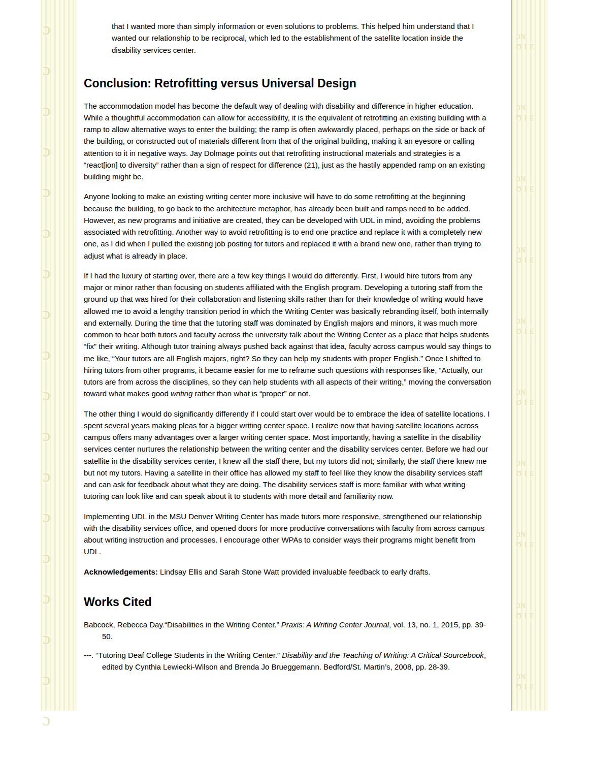ɔ ɔ ɔ ɔ ɔ ɔ ɔ ɔ ɔ ɔ ɔ ɔ ɔ ɔ ɔ ɔ ɔ ɔ
ɔɴ
ʊ ɪ ᴇ ɔɴ
ʊ ɪ ᴇ ɔɴ
ʊ ɪ ᴇ ɔɴ
ʊ ɪ ᴇ ɔɴ
ʊ ɪ ᴇ ɔɴ
ʊ ɪ ᴇ ɔɴ
ʊ ɪ ᴇ ɔɴ
ʊ ɪ ᴇ ɔɴ
ʊ ɪ ᴇ ɔɴ
ʊ ɪ ᴇ
that I wanted more than simply information or even solutions to problems. This helped him understand that I wanted our relationship to be reciprocal, which led to the establishment of the satellite location inside the disability services center.
Conclusion: Retrofitting versus Universal Design
The accommodation model has become the default way of dealing with disability and difference in higher education. While a thoughtful accommodation can allow for accessibility, it is the equivalent of retrofitting an existing building with a ramp to allow alternative ways to enter the building; the ramp is often awkwardly placed, perhaps on the side or back of the building, or constructed out of materials different from that of the original building, making it an eyesore or calling attention to it in negative ways. Jay Dolmage points out that retrofitting instructional materials and strategies is a “react[ion] to diversity” rather than a sign of respect for difference (21), just as the hastily appended ramp on an existing building might be.
Anyone looking to make an existing writing center more inclusive will have to do some retrofitting at the beginning because the building, to go back to the architecture metaphor, has already been built and ramps need to be added. However, as new programs and initiative are created, they can be developed with UDL in mind, avoiding the problems associated with retrofitting. Another way to avoid retrofitting is to end one practice and replace it with a completely new one, as I did when I pulled the existing job posting for tutors and replaced it with a brand new one, rather than trying to adjust what is already in place.
If I had the luxury of starting over, there are a few key things I would do differently. First, I would hire tutors from any major or minor rather than focusing on students affiliated with the English program. Developing a tutoring staff from the ground up that was hired for their collaboration and listening skills rather than for their knowledge of writing would have allowed me to avoid a lengthy transition period in which the Writing Center was basically rebranding itself, both internally and externally. During the time that the tutoring staff was dominated by English majors and minors, it was much more common to hear both tutors and faculty across the university talk about the Writing Center as a place that helps students “fix” their writing. Although tutor training always pushed back against that idea, faculty across campus would say things to me like, “Your tutors are all English majors, right? So they can help my students with proper English.” Once I shifted to hiring tutors from other programs, it became easier for me to reframe such questions with responses like, “Actually, our tutors are from across the disciplines, so they can help students with all aspects of their writing,” moving the conversation toward what makes good writing rather than what is “proper” or not.
The other thing I would do significantly differently if I could start over would be to embrace the idea of satellite locations. I spent several years making pleas for a bigger writing center space. I realize now that having satellite locations across campus offers many advantages over a larger writing center space. Most importantly, having a satellite in the disability services center nurtures the relationship between the writing center and the disability services center. Before we had our satellite in the disability services center, I knew all the staff there, but my tutors did not; similarly, the staff there knew me but not my tutors. Having a satellite in their office has allowed my staff to feel like they know the disability services staff and can ask for feedback about what they are doing. The disability services staff is more familiar with what writing tutoring can look like and can speak about it to students with more detail and familiarity now.
Implementing UDL in the MSU Denver Writing Center has made tutors more responsive, strengthened our relationship with the disability services office, and opened doors for more productive conversations with faculty from across campus about writing instruction and processes. I encourage other WPAs to consider ways their programs might benefit from UDL.
Acknowledgements: Lindsay Ellis and Sarah Stone Watt provided invaluable feedback to early drafts.
Works Cited
Babcock, Rebecca Day.“Disabilities in the Writing Center.” Praxis: A Writing Center Journal, vol. 13, no. 1, 2015, pp. 39-50.
---. “Tutoring Deaf College Students in the Writing Center.” Disability and the Teaching of Writing: A Critical Sourcebook, edited by Cynthia Lewiecki-Wilson and Brenda Jo Brueggemann. Bedford/St. Martin’s, 2008, pp. 28-39.